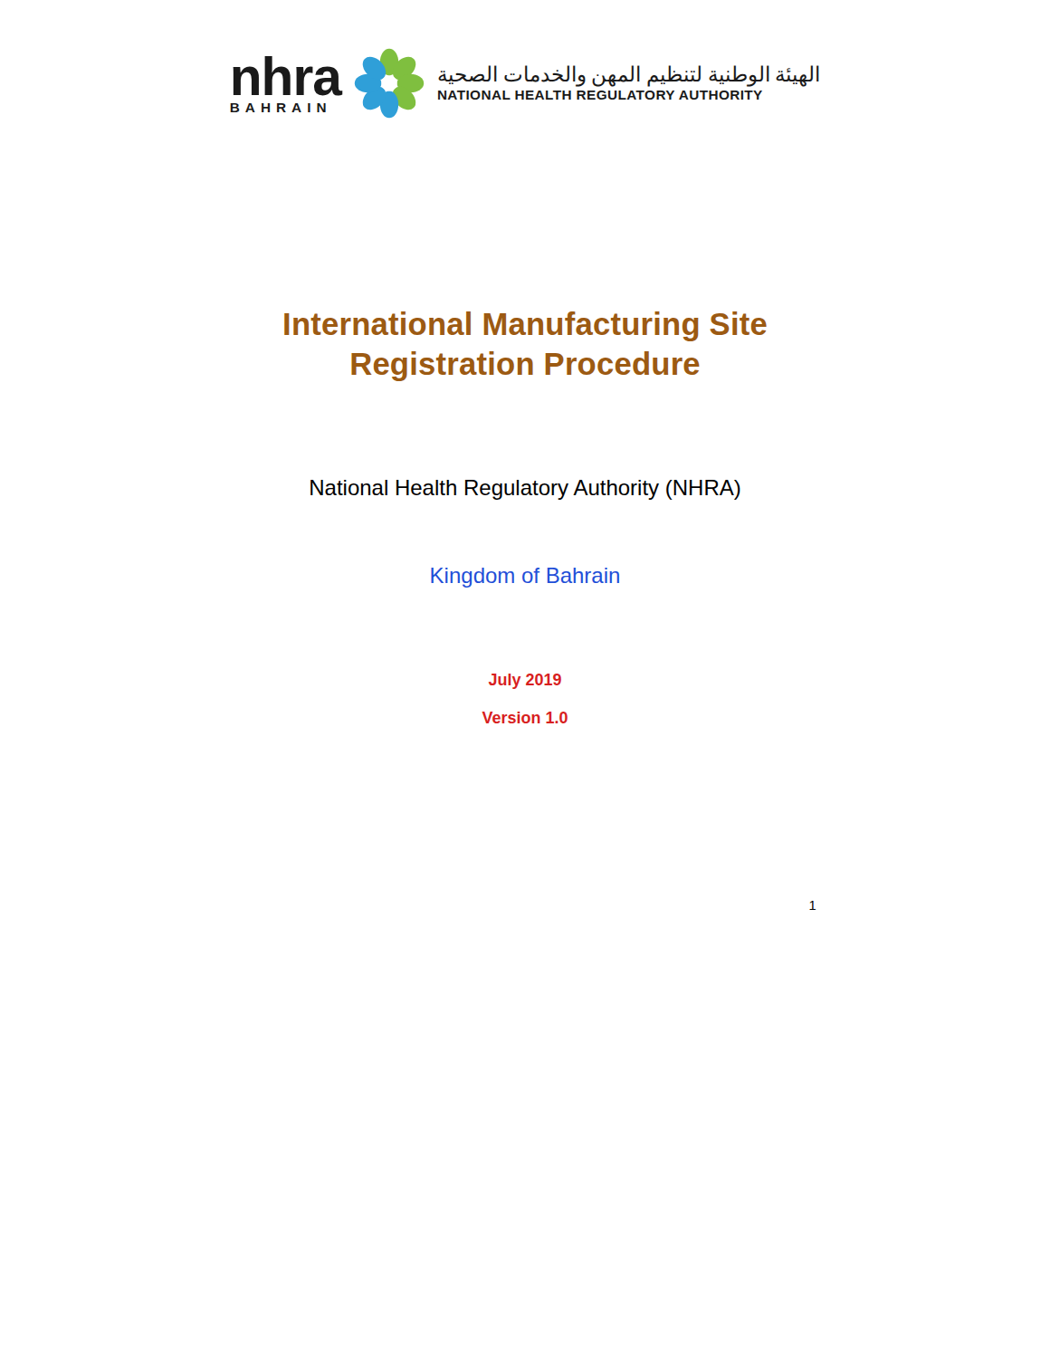nhra
BAHRAIN
الهيئة الوطنية لتنظيم المهن والخدمات الصحية
NATIONAL HEALTH REGULATORY AUTHORITY
International Manufacturing Site
Registration Procedure
National Health Regulatory Authority (NHRA)
Kingdom of Bahrain
July 2019
Version 1.0
1